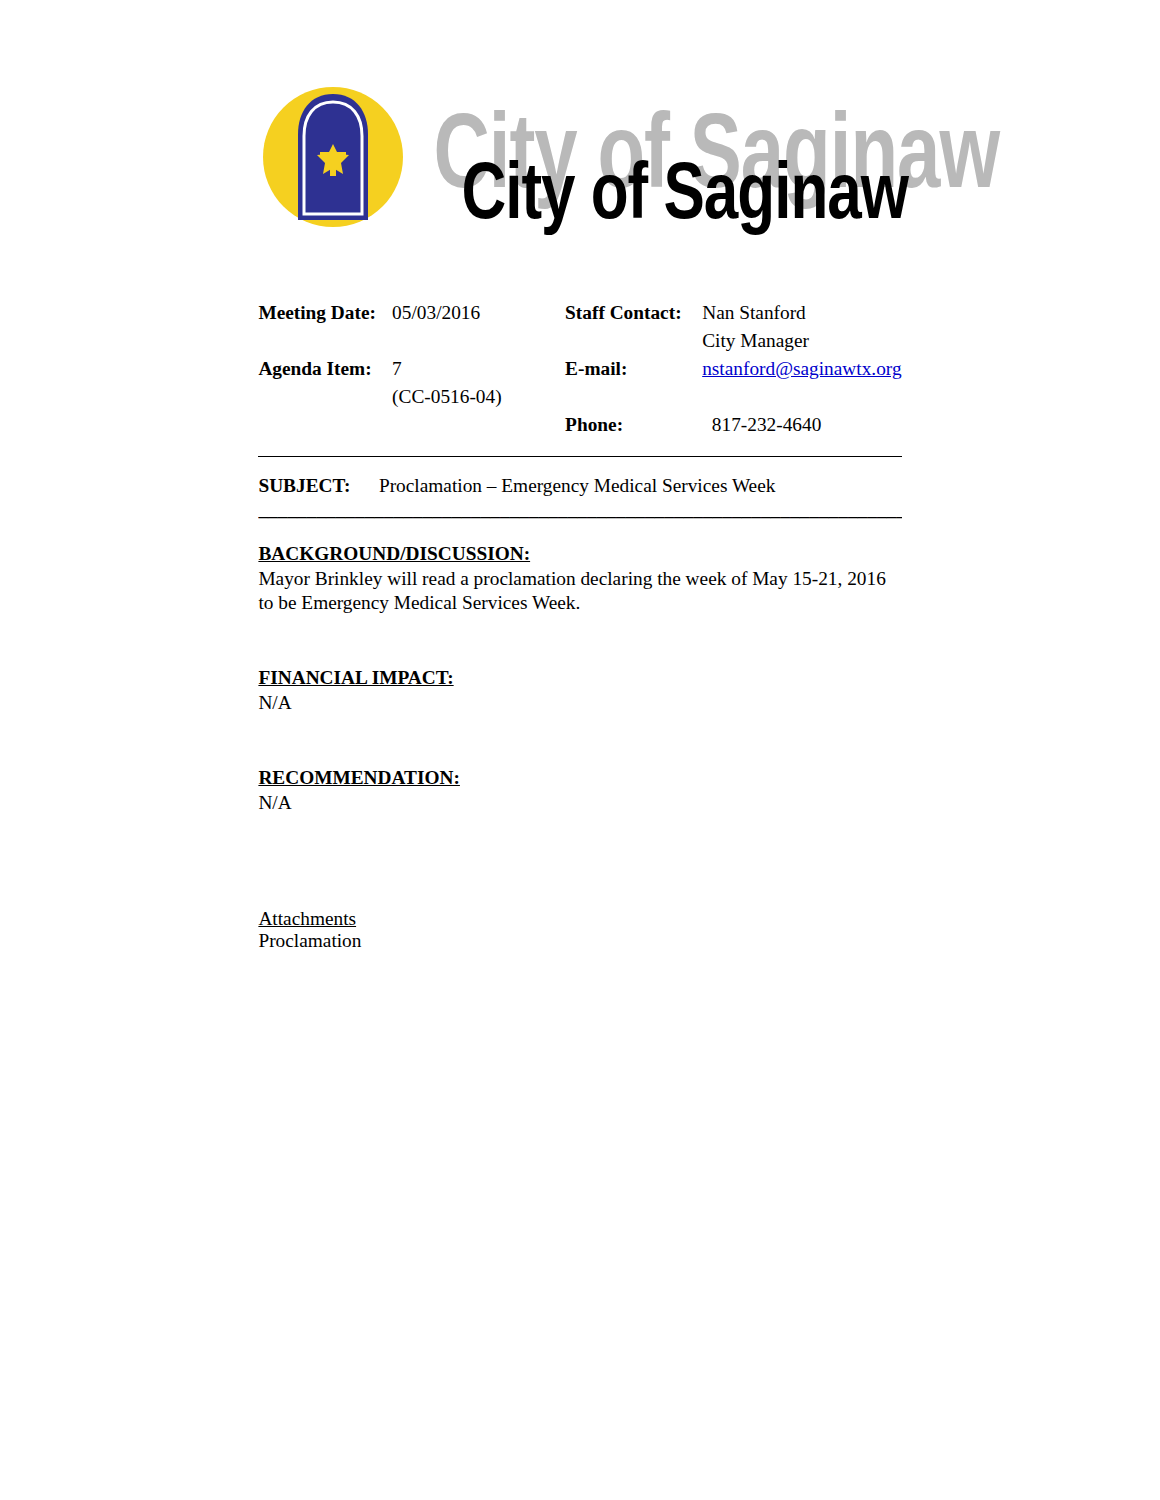City of Saginaw
City of Saginaw
| Meeting Date: | 05/03/2016 | Staff Contact: | Nan Stanford |
| | | | City Manager |
| Agenda Item: | 7 | E-mail: | nstanford@saginawtx.org |
| | (CC-0516-04) | | |
| | | Phone: | 817-232-4640 |
SUBJECT: Proclamation – Emergency Medical Services Week
_______________________________________________________________________________
BACKGROUND/DISCUSSION:
Mayor Brinkley will read a proclamation declaring the week of May 15-21, 2016 to be Emergency Medical Services Week.
FINANCIAL IMPACT:
N/A
RECOMMENDATION:
N/A
Attachments
Proclamation